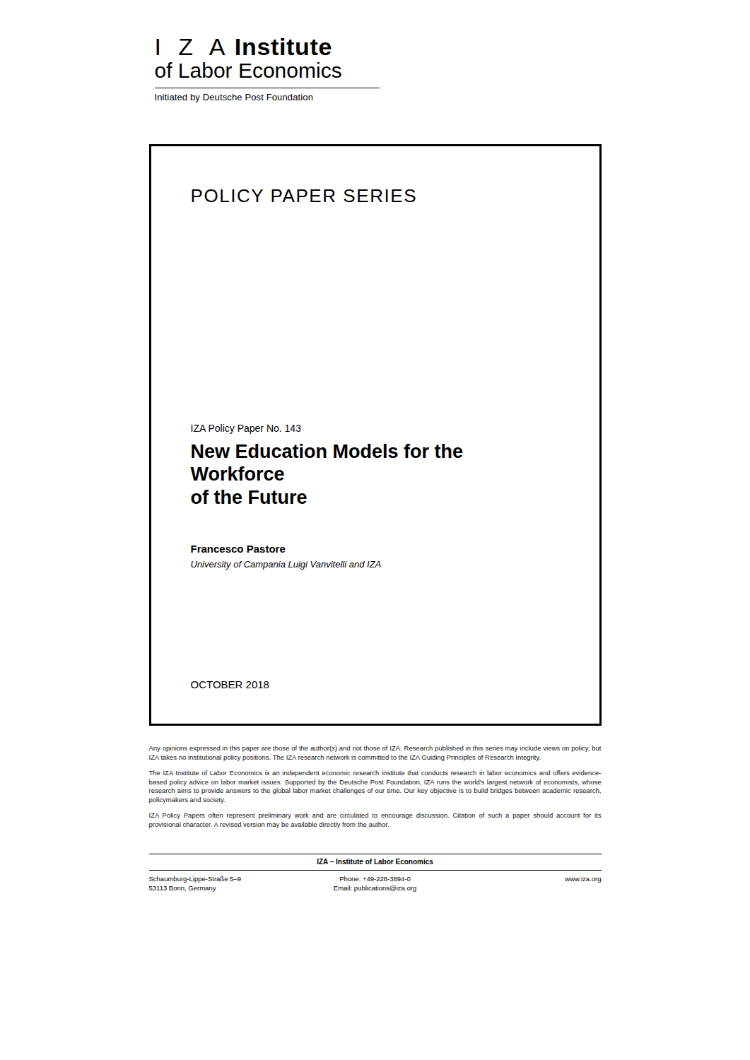I Z A Institute
of Labor Economics
Initiated by Deutsche Post Foundation
POLICY PAPER SERIES
IZA Policy Paper No. 143
New Education Models for the Workforce
of the Future
Francesco Pastore
University of Campania Luigi Vanvitelli and IZA
OCTOBER 2018
Any opinions expressed in this paper are those of the author(s) and not those of IZA. Research published in this series may include views on policy, but IZA takes no institutional policy positions. The IZA research network is committed to the IZA Guiding Principles of Research Integrity.
The IZA Institute of Labor Economics is an independent economic research institute that conducts research in labor economics and offers evidence-based policy advice on labor market issues. Supported by the Deutsche Post Foundation, IZA runs the world's largest network of economists, whose research aims to provide answers to the global labor market challenges of our time. Our key objective is to build bridges between academic research, policymakers and society.
IZA Policy Papers often represent preliminary work and are circulated to encourage discussion. Citation of such a paper should account for its provisional character. A revised version may be available directly from the author.
IZA – Institute of Labor Economics
Schaumburg-Lippe-Straße 5–9
53113 Bonn, Germany
Phone: +49-228-3894-0
Email: publications@iza.org
www.iza.org